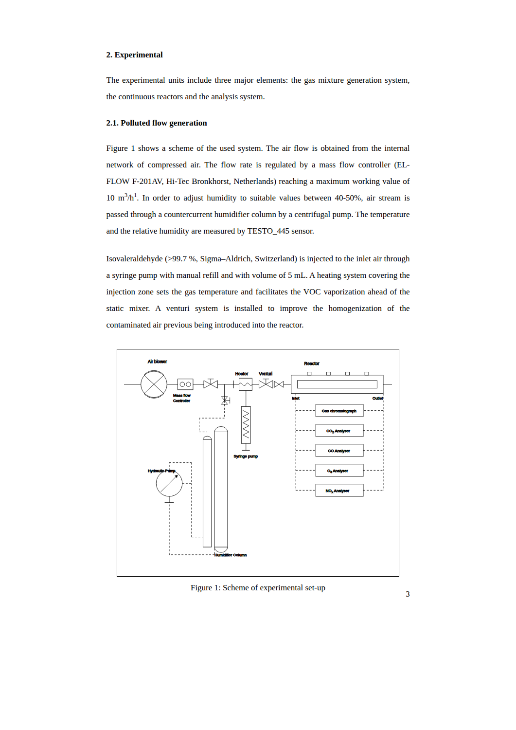2. Experimental
The experimental units include three major elements: the gas mixture generation system, the continuous reactors and the analysis system.
2.1. Polluted flow generation
Figure 1 shows a scheme of the used system. The air flow is obtained from the internal network of compressed air. The flow rate is regulated by a mass flow controller (EL-FLOW F-201AV, Hi-Tec Bronkhorst, Netherlands) reaching a maximum working value of 10 m3/h1. In order to adjust humidity to suitable values between 40-50%, air stream is passed through a countercurrent humidifier column by a centrifugal pump. The temperature and the relative humidity are measured by TESTO_445 sensor.
Isovaleraldehyde (>99.7 %, Sigma–Aldrich, Switzerland) is injected to the inlet air through a syringe pump with manual refill and with volume of 5 mL. A heating system covering the injection zone sets the gas temperature and facilitates the VOC vaporization ahead of the static mixer. A venturi system is installed to improve the homogenization of the contaminated air previous being introduced into the reactor.
Air blower Heater Venturi Reactor Mass flow Controller Inlet Outlet Gas chromatograph CO2 Analyser CO Analyser O3 Analyser NOx Analyser Syringe pump Humidifier Column Hydraulic Pump
Figure 1: Scheme of experimental set-up
3